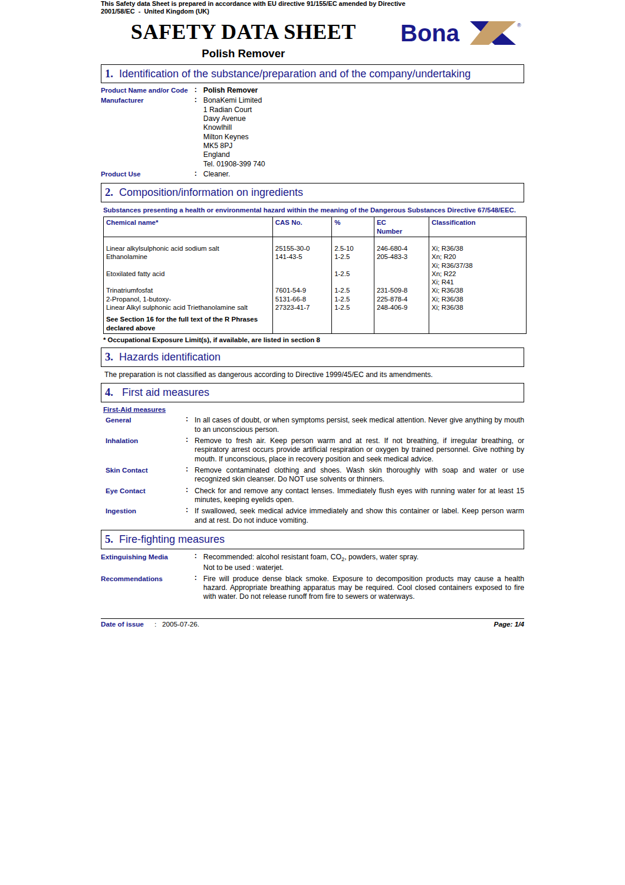This Safety data Sheet is prepared in accordance with EU directive 91/155/EC amended by Directive
2001/58/EC - United Kingdom (UK)
SAFETY DATA SHEET
Polish Remover
Bona ®
1. Identification of the substance/preparation and of the company/undertaking
Product Name and/or Code
:
Polish Remover
Manufacturer
:
BonaKemi Limited
1 Radian Court
Davy Avenue
Knowlhill
Milton Keynes
MK5 8PJ
England
Tel. 01908-399 740
Product Use
:
Cleaner.
2. Composition/information on ingredients
Substances presenting a health or environmental hazard within the meaning of the Dangerous Substances Directive 67/548/EEC.
| Chemical name* | CAS No. | % | EC Number | Classification |
| --- | --- | --- | --- | --- |
| Linear alkylsulphonic acid sodium salt Ethanolamine Etoxilated fatty acid Trinatriumfosfat 2-Propanol, 1-butoxy- Linear Alkyl sulphonic acid Triethanolamine salt See Section 16 for the full text of the R Phrases declared above | 25155-30-0 141-43-5 7601-54-9 5131-66-8 27323-41-7 | 2.5-10 1-2.5 1-2.5 1-2.5 1-2.5 1-2.5 | 246-680-4 205-483-3 231-509-8 225-878-4 248-406-9 | Xi; R36/38 Xn; R20 Xi; R36/37/38 Xn; R22 Xi; R41 Xi; R36/38 Xi; R36/38 Xi; R36/38 |
* Occupational Exposure Limit(s), if available, are listed in section 8
3. Hazards identification
The preparation is not classified as dangerous according to Directive 1999/45/EC and its amendments.
4. First aid measures
First-Aid measures
General
:
In all cases of doubt, or when symptoms persist, seek medical attention. Never give anything by mouth to an unconscious person.
Inhalation
:
Remove to fresh air. Keep person warm and at rest. If not breathing, if irregular breathing, or respiratory arrest occurs provide artificial respiration or oxygen by trained personnel. Give nothing by mouth. If unconscious, place in recovery position and seek medical advice.
Skin Contact
:
Remove contaminated clothing and shoes. Wash skin thoroughly with soap and water or use recognized skin cleanser. Do NOT use solvents or thinners.
Eye Contact
:
Check for and remove any contact lenses. Immediately flush eyes with running water for at least 15 minutes, keeping eyelids open.
Ingestion
:
If swallowed, seek medical advice immediately and show this container or label. Keep person warm and at rest. Do not induce vomiting.
5. Fire-fighting measures
Extinguishing Media
:
Recommended: alcohol resistant foam, CO2, powders, water spray.
Not to be used : waterjet.
Recommendations
:
Fire will produce dense black smoke. Exposure to decomposition products may cause a health hazard. Appropriate breathing apparatus may be required. Cool closed containers exposed to fire with water. Do not release runoff from fire to sewers or waterways.
Date of issue: 2005-07-26.
Page: 1/4